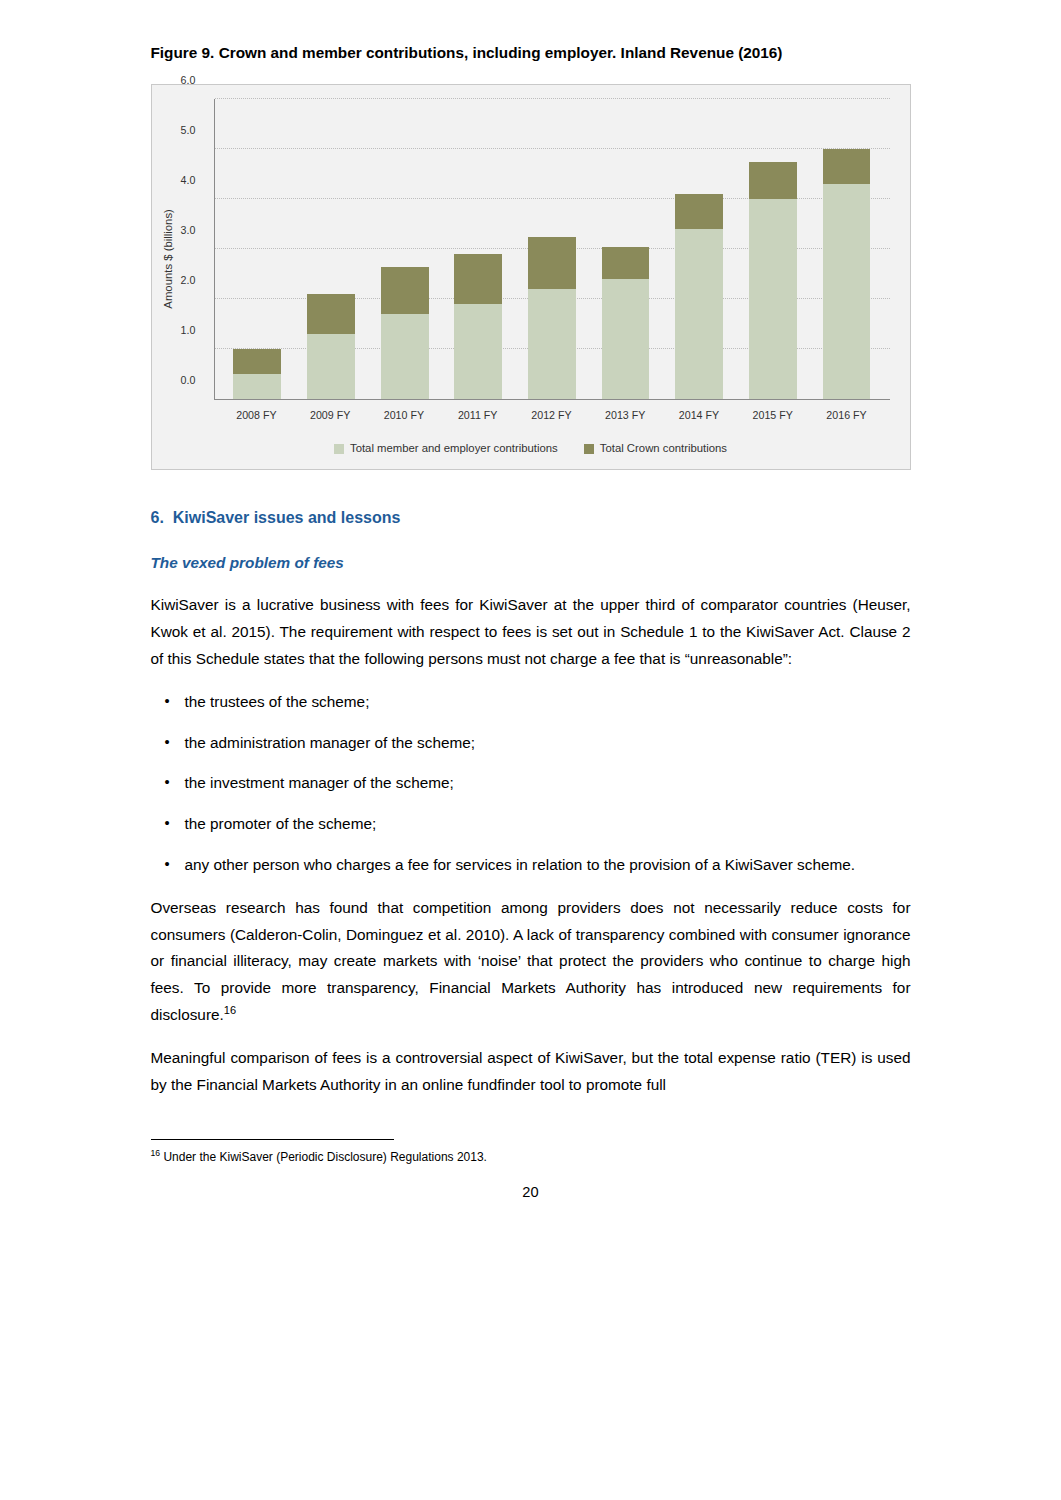Figure 9. Crown and member contributions, including employer. Inland Revenue (2016)
Amounts $ (billions)
6.0
5.0
4.0
3.0
2.0
1.0
0.0
2008 FY 2009 FY 2010 FY 2011 FY 2012 FY 2013 FY 2014 FY 2015 FY 2016 FY
Total member and employer contributions Total Crown contributions
6. KiwiSaver issues and lessons
The vexed problem of fees
KiwiSaver is a lucrative business with fees for KiwiSaver at the upper third of comparator countries (Heuser, Kwok et al. 2015). The requirement with respect to fees is set out in Schedule 1 to the KiwiSaver Act. Clause 2 of this Schedule states that the following persons must not charge a fee that is “unreasonable”:
the trustees of the scheme;
the administration manager of the scheme;
the investment manager of the scheme;
the promoter of the scheme;
any other person who charges a fee for services in relation to the provision of a KiwiSaver scheme.
Overseas research has found that competition among providers does not necessarily reduce costs for consumers (Calderon-Colin, Dominguez et al. 2010). A lack of transparency combined with consumer ignorance or financial illiteracy, may create markets with ‘noise’ that protect the providers who continue to charge high fees. To provide more transparency, Financial Markets Authority has introduced new requirements for disclosure.16
Meaningful comparison of fees is a controversial aspect of KiwiSaver, but the total expense ratio (TER) is used by the Financial Markets Authority in an online fundfinder tool to promote full
16 Under the KiwiSaver (Periodic Disclosure) Regulations 2013.
20